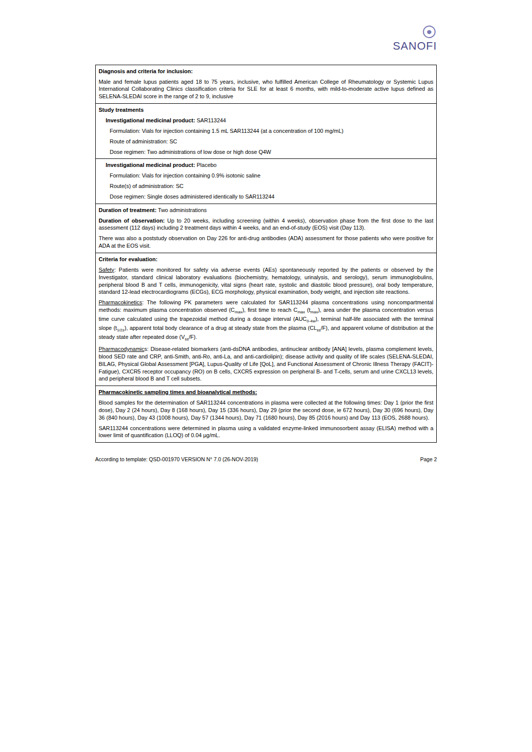⦿ SANOFI
| Diagnosis and criteria for inclusion: Male and female lupus patients aged 18 to 75 years, inclusive, who fulfilled American College of Rheumatology or Systemic Lupus International Collaborating Clinics classification criteria for SLE for at least 6 months, with mild-to-moderate active lupus defined as SELENA-SLEDAI score in the range of 2 to 9, inclusive |
| Study treatments Investigational medicinal product: SAR113244 Formulation: Vials for injection containing 1.5 mL SAR113244 (at a concentration of 100 mg/mL) Route of administration: SC Dose regimen: Two administrations of low dose or high dose Q4W |
| Investigational medicinal product: Placebo Formulation: Vials for injection containing 0.9% isotonic saline Route(s) of administration: SC Dose regimen: Single doses administered identically to SAR113244 |
| Duration of treatment: Two administrations Duration of observation: Up to 20 weeks, including screening (within 4 weeks), observation phase from the first dose to the last assessment (112 days) including 2 treatment days within 4 weeks, and an end-of-study (EOS) visit (Day 113). There was also a poststudy observation on Day 226 for anti-drug antibodies (ADA) assessment for those patients who were positive for ADA at the EOS visit. |
| Criteria for evaluation: Safety : Patients were monitored for safety via adverse events (AEs) spontaneously reported by the patients or observed by the Investigator, standard clinical laboratory evaluations (biochemistry, hematology, urinalysis, and serology), serum immunoglobulins, peripheral blood B and T cells, immunogenicity, vital signs (heart rate, systolic and diastolic blood pressure), oral body temperature, standard 12-lead electrocardiograms (ECGs), ECG morphology, physical examination, body weight, and injection site reactions. Pharmacokinetics : The following PK parameters were calculated for SAR113244 plasma concentrations using noncompartmental methods: maximum plasma concentration observed (C max ), first time to reach C max (t max ), area under the plasma concentration versus time curve calculated using the trapezoidal method during a dosage interval (AUC 0-4w ), terminal half-life associated with the terminal slope (t 1/2z ), apparent total body clearance of a drug at steady state from the plasma (CL ss /F), and apparent volume of distribution at the steady state after repeated dose (V ss /F). Pharmacodynamic s: Disease-related biomarkers (anti-dsDNA antibodies, antinuclear antibody [ANA] levels, plasma complement levels, blood SED rate and CRP, anti-Smith, anti-Ro, anti-La, and anti-cardiolipin); disease activity and quality of life scales (SELENA-SLEDAI, BILAG, Physical Global Assessment [PGA], Lupus-Quality of Life [QoL], and Functional Assessment of Chronic Illness Therapy (FACIT)-Fatigue), CXCR5 receptor occupancy (RO) on B cells, CXCR5 expression on peripheral B- and T-cells, serum and urine CXCL13 levels, and peripheral blood B and T cell subsets. |
| Pharmacokinetic sampling times and bioanalytical methods: Blood samples for the determination of SAR113244 concentrations in plasma were collected at the following times: Day 1 (prior the first dose), Day 2 (24 hours), Day 8 (168 hours), Day 15 (336 hours), Day 29 (prior the second dose, ie 672 hours), Day 30 (696 hours), Day 36 (840 hours), Day 43 (1008 hours), Day 57 (1344 hours), Day 71 (1680 hours), Day 85 (2016 hours) and Day 113 (EOS, 2688 hours). SAR113244 concentrations were determined in plasma using a validated enzyme-linked immunosorbent assay (ELISA) method with a lower limit of quantification (LLOQ) of 0.04 µg/mL. |
According to template: QSD-001970 VERSION N° 7.0 (26-NOV-2019) Page 2